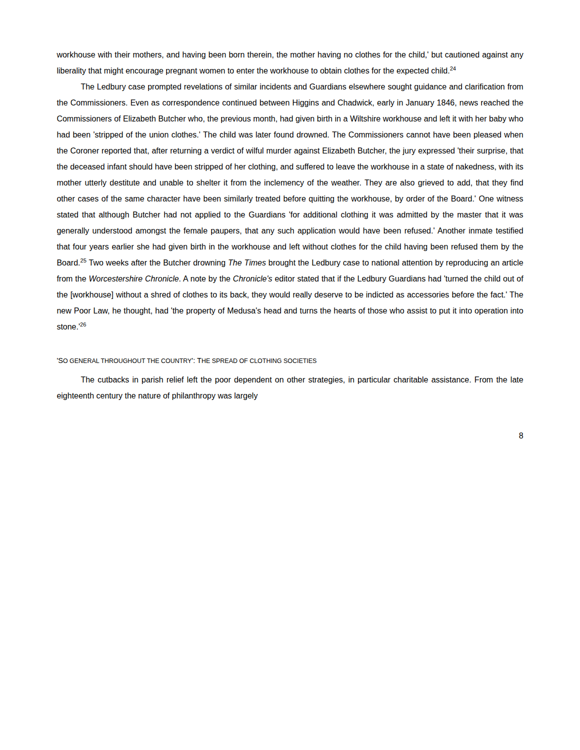workhouse with their mothers, and having been born therein, the mother having no clothes for the child,' but cautioned against any liberality that might encourage pregnant women to enter the workhouse to obtain clothes for the expected child.24
The Ledbury case prompted revelations of similar incidents and Guardians elsewhere sought guidance and clarification from the Commissioners. Even as correspondence continued between Higgins and Chadwick, early in January 1846, news reached the Commissioners of Elizabeth Butcher who, the previous month, had given birth in a Wiltshire workhouse and left it with her baby who had been 'stripped of the union clothes.' The child was later found drowned. The Commissioners cannot have been pleased when the Coroner reported that, after returning a verdict of wilful murder against Elizabeth Butcher, the jury expressed 'their surprise, that the deceased infant should have been stripped of her clothing, and suffered to leave the workhouse in a state of nakedness, with its mother utterly destitute and unable to shelter it from the inclemency of the weather. They are also grieved to add, that they find other cases of the same character have been similarly treated before quitting the workhouse, by order of the Board.' One witness stated that although Butcher had not applied to the Guardians 'for additional clothing it was admitted by the master that it was generally understood amongst the female paupers, that any such application would have been refused.' Another inmate testified that four years earlier she had given birth in the workhouse and left without clothes for the child having been refused them by the Board.25 Two weeks after the Butcher drowning The Times brought the Ledbury case to national attention by reproducing an article from the Worcestershire Chronicle. A note by the Chronicle's editor stated that if the Ledbury Guardians had 'turned the child out of the [workhouse] without a shred of clothes to its back, they would really deserve to be indicted as accessories before the fact.' The new Poor Law, he thought, had 'the property of Medusa's head and turns the hearts of those who assist to put it into operation into stone.'26
'SO GENERAL THROUGHOUT THE COUNTRY': THE SPREAD OF CLOTHING SOCIETIES
The cutbacks in parish relief left the poor dependent on other strategies, in particular charitable assistance. From the late eighteenth century the nature of philanthropy was largely
8